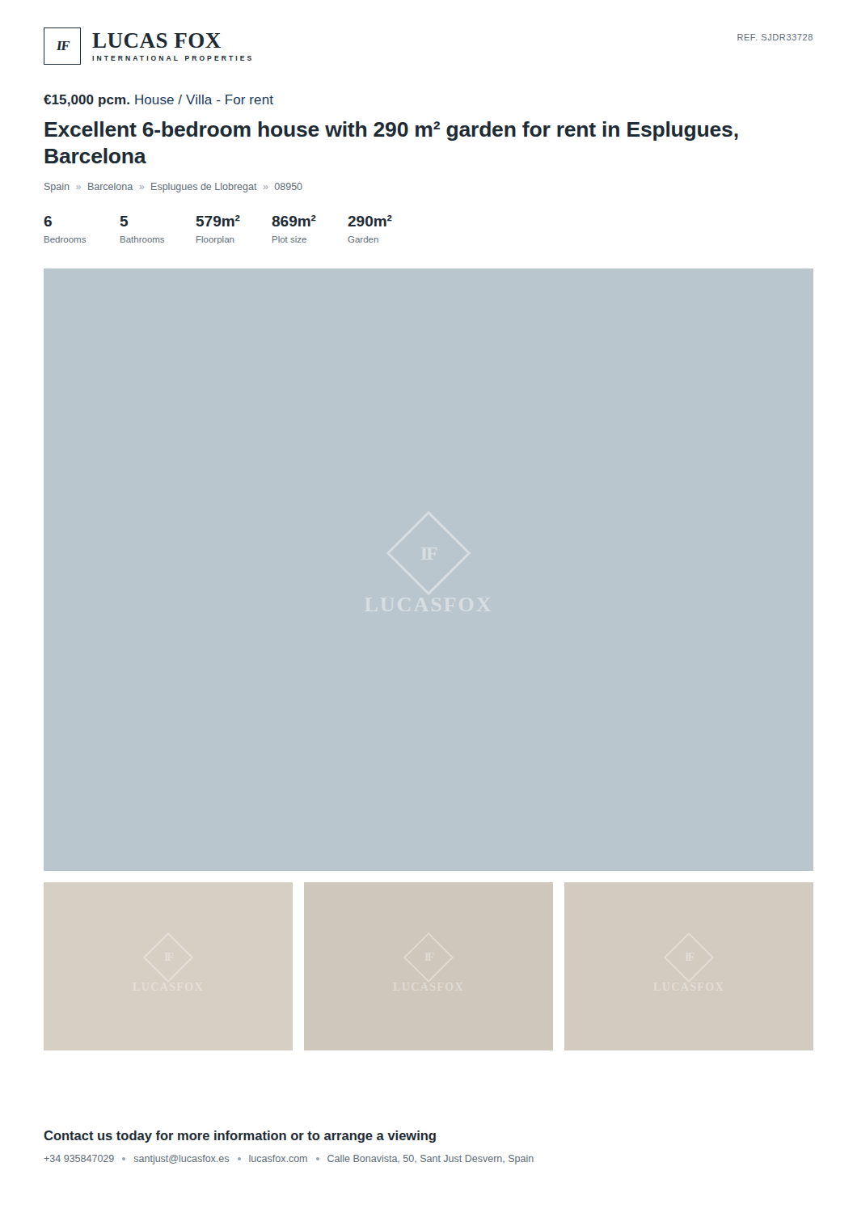IF
LUCAS FOX
INTERNATIONAL PROPERTIES
REF. SJDR33728
€15,000 pcm. House / Villa - For rent
Excellent 6-bedroom house with 290 m² garden for rent in Esplugues, Barcelona
Spain » Barcelona » Esplugues de Llobregat » 08950
6
Bedrooms
5
Bathrooms
579m²
Floorplan
869m²
Plot size
290m²
Garden
IF
LUCASFOX
IF
LUCASFOX
IF
LUCASFOX
IF
LUCASFOX
Contact us today for more information or to arrange a viewing
+34 935847029 santjust@lucasfox.es lucasfox.com Calle Bonavista, 50, Sant Just Desvern, Spain